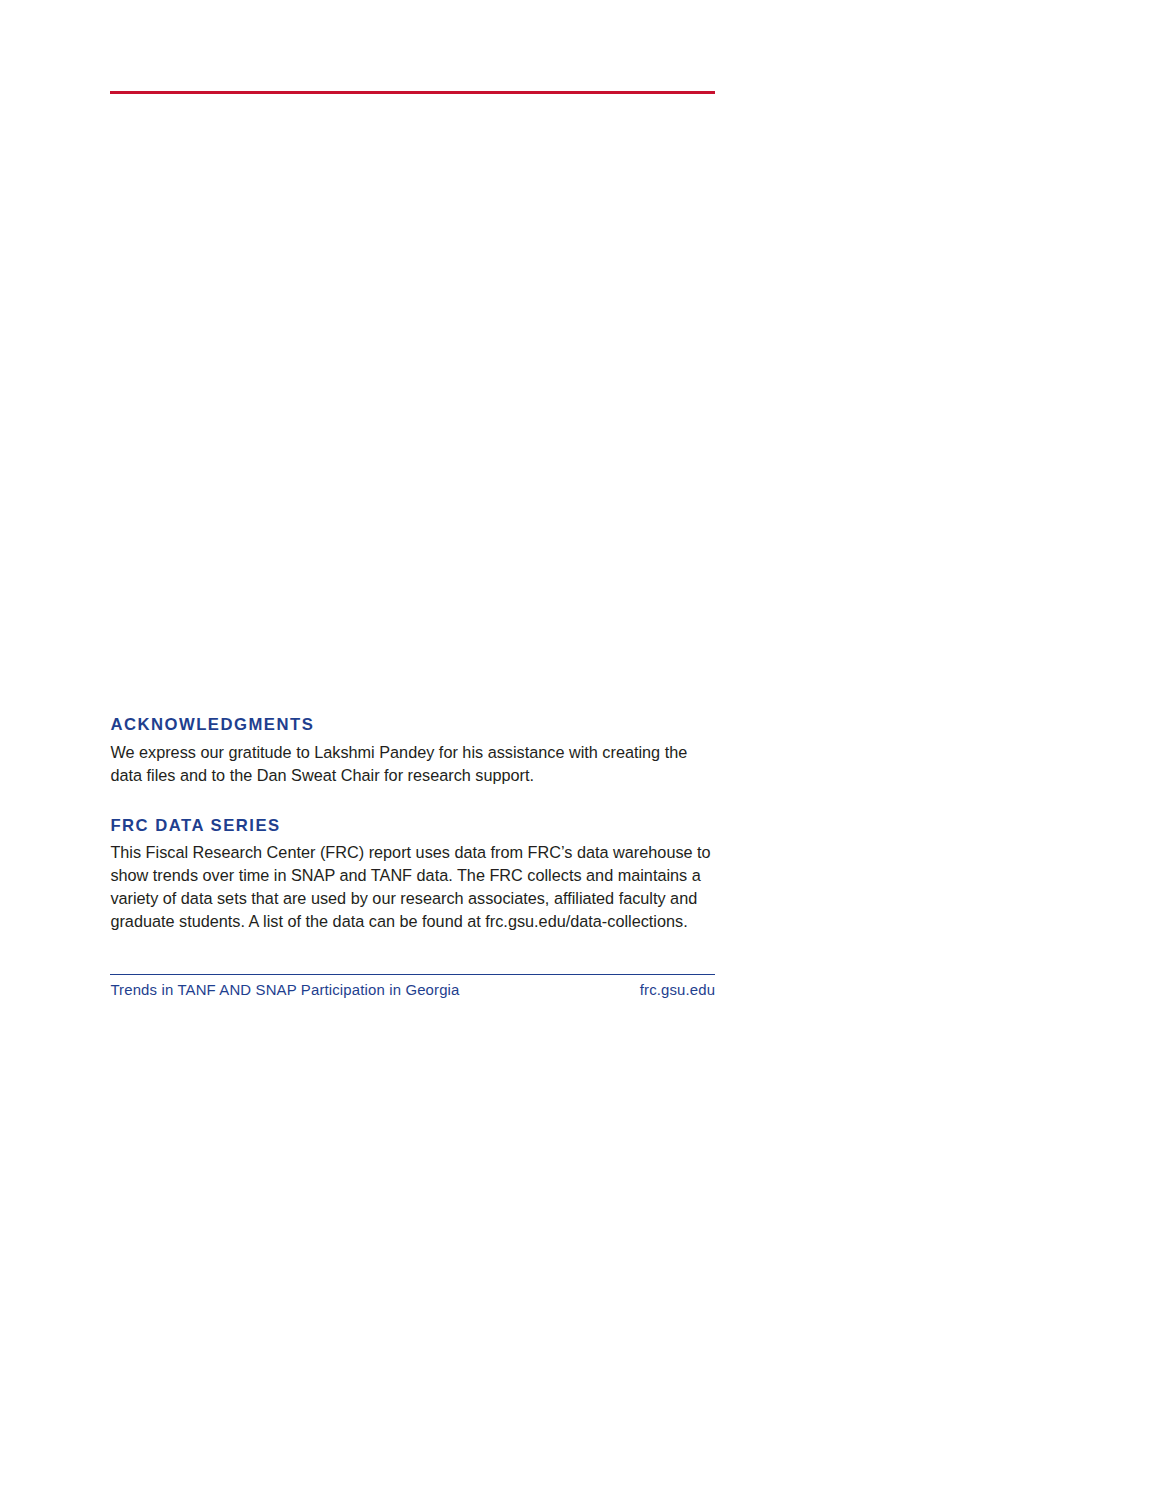Acknowledgments
We express our gratitude to Lakshmi Pandey for his assistance with creating the data files and to the Dan Sweat Chair for research support.
FRC Data Series
This Fiscal Research Center (FRC) report uses data from FRC’s data warehouse to show trends over time in SNAP and TANF data. The FRC collects and maintains a variety of data sets that are used by our research associates, affiliated faculty and graduate students. A list of the data can be found at frc.gsu.edu/data-collections.
Trends in TANF AND SNAP Participation in Georgia
frc.gsu.edu